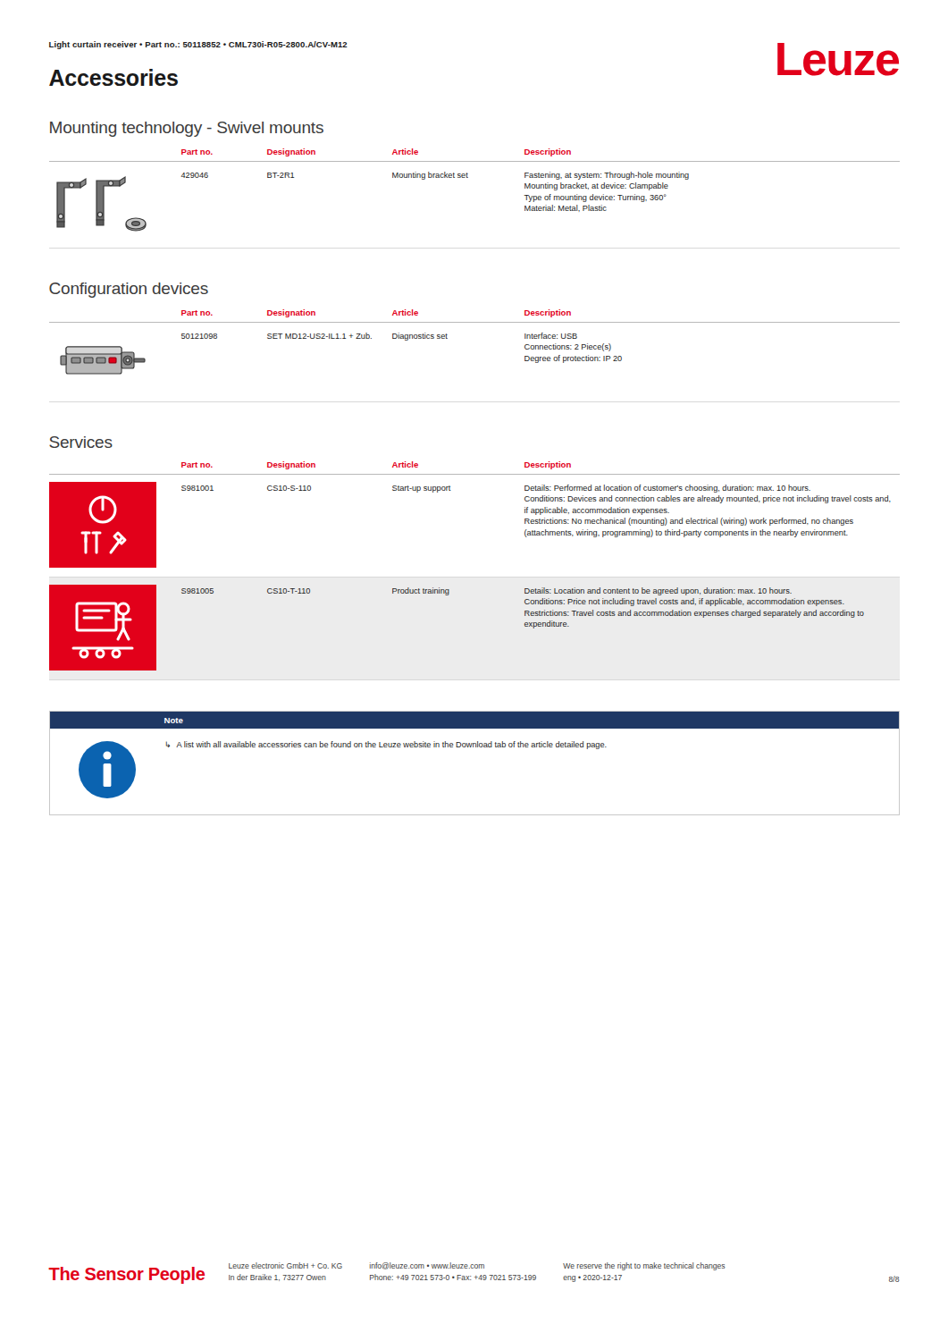Leuze
Light curtain receiver • Part no.: 50118852 • CML730i-R05-2800.A/CV-M12
Accessories
Mounting technology - Swivel mounts
| | Part no. | Designation | Article | Description |
| --- | --- | --- | --- | --- |
| | 429046 | BT-2R1 | Mounting bracket set | Fastening, at system: Through-hole mounting Mounting bracket, at device: Clampable Type of mounting device: Turning, 360° Material: Metal, Plastic |
Configuration devices
| | Part no. | Designation | Article | Description |
| --- | --- | --- | --- | --- |
| | 50121098 | SET MD12-US2-IL1.1 + Zub. | Diagnostics set | Interface: USB Connections: 2 Piece(s) Degree of protection: IP 20 |
Services
| | Part no. | Designation | Article | Description |
| --- | --- | --- | --- | --- |
| | S981001 | CS10-S-110 | Start-up support | Details: Performed at location of customer's choosing, duration: max. 10 hours. Conditions: Devices and connection cables are already mounted, price not including travel costs and, if applicable, accommodation expenses. Restrictions: No mechanical (mounting) and electrical (wiring) work performed, no changes (attachments, wiring, programming) to third-party components in the nearby environment. |
| | S981005 | CS10-T-110 | Product training | Details: Location and content to be agreed upon, duration: max. 10 hours. Conditions: Price not including travel costs and, if applicable, accommodation expenses. Restrictions: Travel costs and accommodation expenses charged separately and according to expenditure. |
Note
↳A list with all available accessories can be found on the Leuze website in the Download tab of the article detailed page.
The Sensor People
Leuze electronic GmbH + Co. KG
In der Braike 1, 73277 Owen
info@leuze.com • www.leuze.com
Phone: +49 7021 573-0 • Fax: +49 7021 573-199
We reserve the right to make technical changes
eng • 2020-12-17
8/8